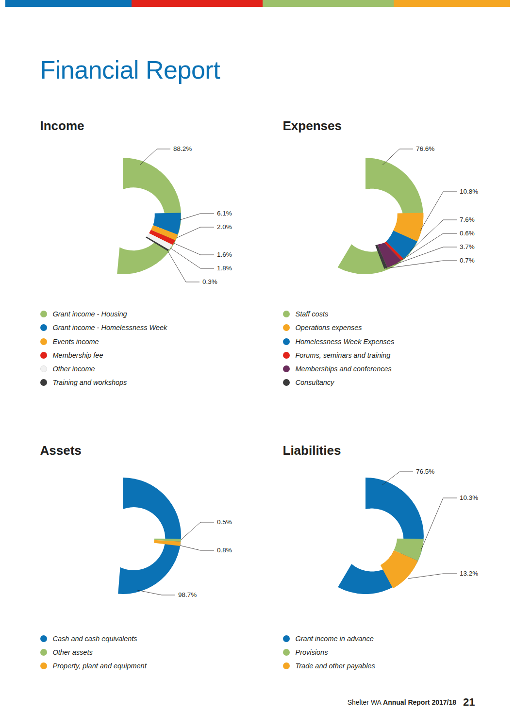Financial Report
Income
88.2% 6.1% 2.0% 1.6% 1.8% 0.3%
Grant income - Housing
Grant income - Homelessness Week
Events income
Membership fee
Other income
Training and workshops
Expenses
76.6% 10.8% 7.6% 0.6% 3.7% 0.7%
Staff costs
Operations expenses
Homelessness Week Expenses
Forums, seminars and training
Memberships and conferences
Consultancy
Assets
0.5% 0.8% 98.7%
Cash and cash equivalents
Other assets
Property, plant and equipment
Liabilities
76.5% 10.3% 13.2%
Grant income in advance
Provisions
Trade and other payables
Shelter WA Annual Report 2017/1821